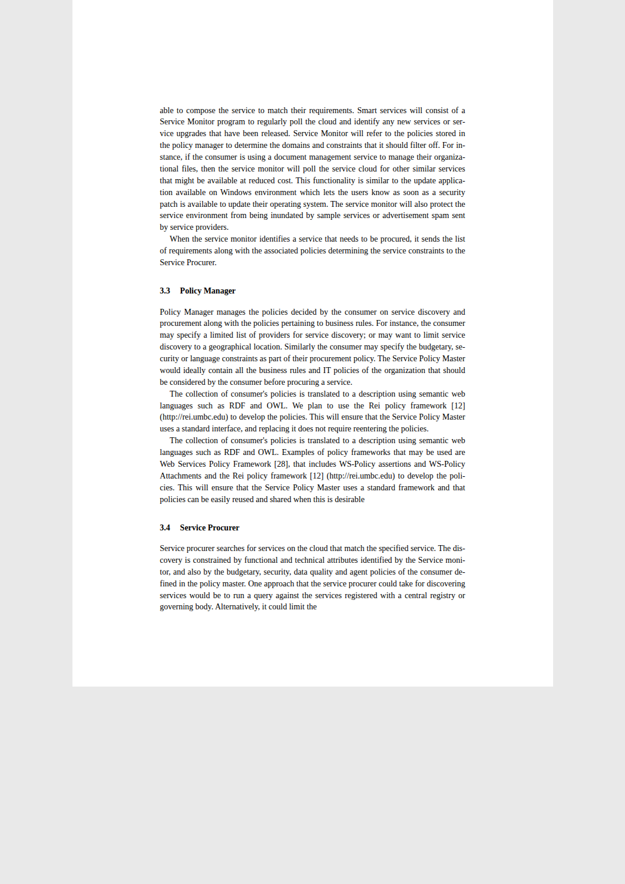able to compose the service to match their requirements. Smart services will consist of a Service Monitor program to regularly poll the cloud and identify any new services or service upgrades that have been released. Service Monitor will refer to the policies stored in the policy manager to determine the domains and constraints that it should filter off. For instance, if the consumer is using a document management service to manage their organizational files, then the service monitor will poll the service cloud for other similar services that might be available at reduced cost. This functionality is similar to the update application available on Windows environment which lets the users know as soon as a security patch is available to update their operating system. The service monitor will also protect the service environment from being inundated by sample services or advertisement spam sent by service providers.
When the service monitor identifies a service that needs to be procured, it sends the list of requirements along with the associated policies determining the service constraints to the Service Procurer.
3.3 Policy Manager
Policy Manager manages the policies decided by the consumer on service discovery and procurement along with the policies pertaining to business rules. For instance, the consumer may specify a limited list of providers for service discovery; or may want to limit service discovery to a geographical location. Similarly the consumer may specify the budgetary, security or language constraints as part of their procurement policy. The Service Policy Master would ideally contain all the business rules and IT policies of the organization that should be considered by the consumer before procuring a service.
The collection of consumer's policies is translated to a description using semantic web languages such as RDF and OWL. We plan to use the Rei policy framework [12] (http://rei.umbc.edu) to develop the policies. This will ensure that the Service Policy Master uses a standard interface, and replacing it does not require reentering the policies.
The collection of consumer's policies is translated to a description using semantic web languages such as RDF and OWL. Examples of policy frameworks that may be used are Web Services Policy Framework [28], that includes WS-Policy assertions and WS-Policy Attachments and the Rei policy framework [12] (http://rei.umbc.edu) to develop the policies. This will ensure that the Service Policy Master uses a standard framework and that policies can be easily reused and shared when this is desirable
3.4 Service Procurer
Service procurer searches for services on the cloud that match the specified service. The discovery is constrained by functional and technical attributes identified by the Service monitor, and also by the budgetary, security, data quality and agent policies of the consumer defined in the policy master. One approach that the service procurer could take for discovering services would be to run a query against the services registered with a central registry or governing body. Alternatively, it could limit the